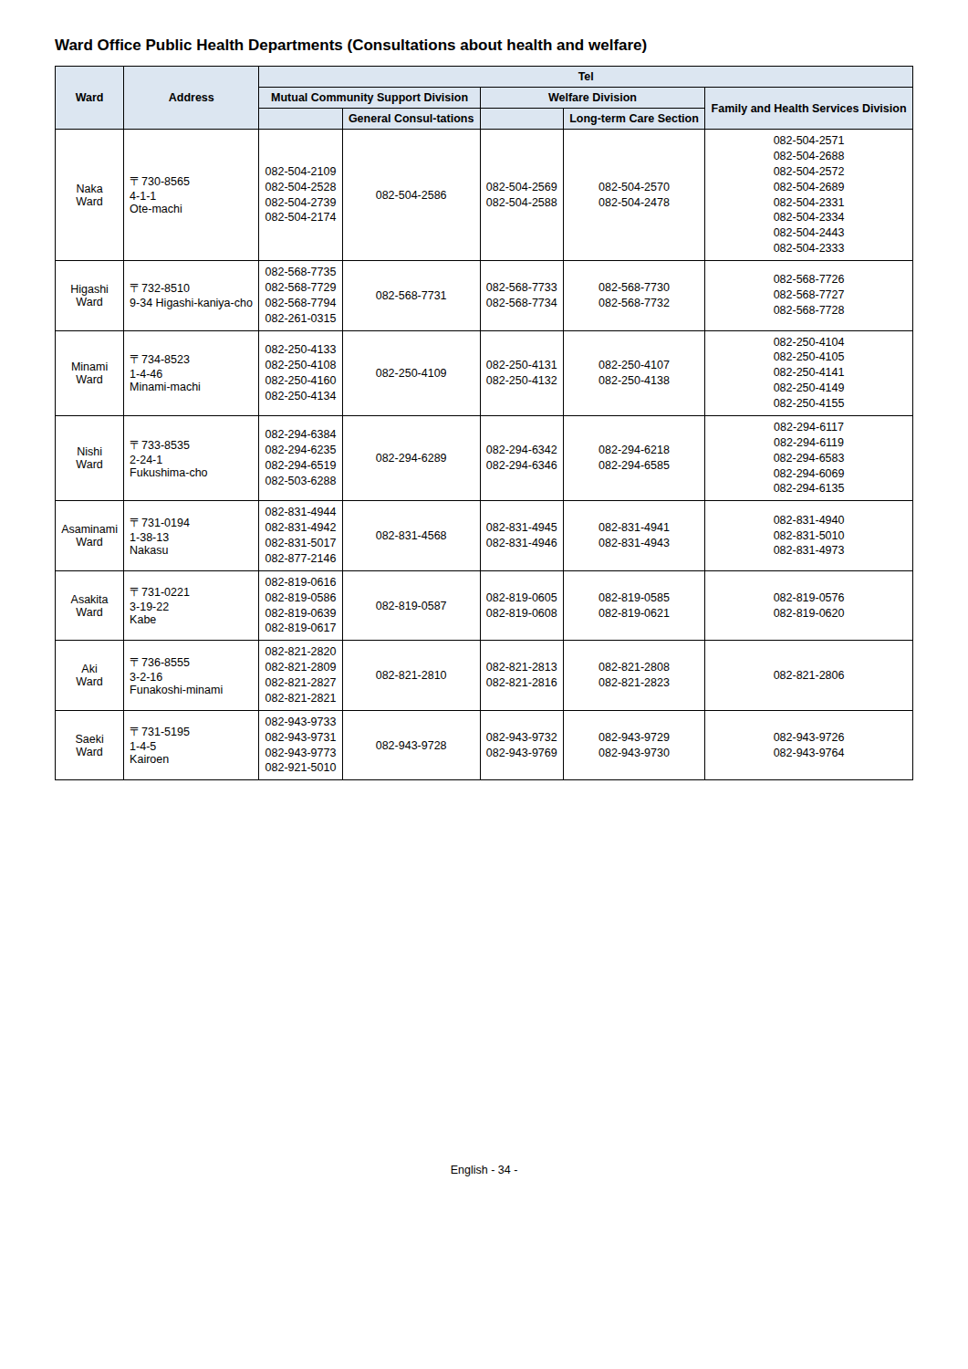Ward Office Public Health Departments (Consultations about health and welfare)
| Ward | Address | Tel |
| --- | --- | --- |
| Mutual Community Support Division | Welfare Division | Family and Health Services Division |
| | General Consul-tations | | Long-term Care Section |
| Naka Ward | 〒730-8565 4-1-1 Ote-machi | 082-504-2109 082-504-2528 082-504-2739 082-504-2174 | 082-504-2586 | 082-504-2569 082-504-2588 | 082-504-2570 082-504-2478 | 082-504-2571 082-504-2688 082-504-2572 082-504-2689 082-504-2331 082-504-2334 082-504-2443 082-504-2333 |
| Higashi Ward | 〒732-8510 9-34 Higashi-kaniya-cho | 082-568-7735 082-568-7729 082-568-7794 082-261-0315 | 082-568-7731 | 082-568-7733 082-568-7734 | 082-568-7730 082-568-7732 | 082-568-7726 082-568-7727 082-568-7728 |
| Minami Ward | 〒734-8523 1-4-46 Minami-machi | 082-250-4133 082-250-4108 082-250-4160 082-250-4134 | 082-250-4109 | 082-250-4131 082-250-4132 | 082-250-4107 082-250-4138 | 082-250-4104 082-250-4105 082-250-4141 082-250-4149 082-250-4155 |
| Nishi Ward | 〒733-8535 2-24-1 Fukushima-cho | 082-294-6384 082-294-6235 082-294-6519 082-503-6288 | 082-294-6289 | 082-294-6342 082-294-6346 | 082-294-6218 082-294-6585 | 082-294-6117 082-294-6119 082-294-6583 082-294-6069 082-294-6135 |
| Asaminami Ward | 〒731-0194 1-38-13 Nakasu | 082-831-4944 082-831-4942 082-831-5017 082-877-2146 | 082-831-4568 | 082-831-4945 082-831-4946 | 082-831-4941 082-831-4943 | 082-831-4940 082-831-5010 082-831-4973 |
| Asakita Ward | 〒731-0221 3-19-22 Kabe | 082-819-0616 082-819-0586 082-819-0639 082-819-0617 | 082-819-0587 | 082-819-0605 082-819-0608 | 082-819-0585 082-819-0621 | 082-819-0576 082-819-0620 |
| Aki Ward | 〒736-8555 3-2-16 Funakoshi-minami | 082-821-2820 082-821-2809 082-821-2827 082-821-2821 | 082-821-2810 | 082-821-2813 082-821-2816 | 082-821-2808 082-821-2823 | 082-821-2806 |
| Saeki Ward | 〒731-5195 1-4-5 Kairoen | 082-943-9733 082-943-9731 082-943-9773 082-921-5010 | 082-943-9728 | 082-943-9732 082-943-9769 | 082-943-9729 082-943-9730 | 082-943-9726 082-943-9764 |
English - 34 -